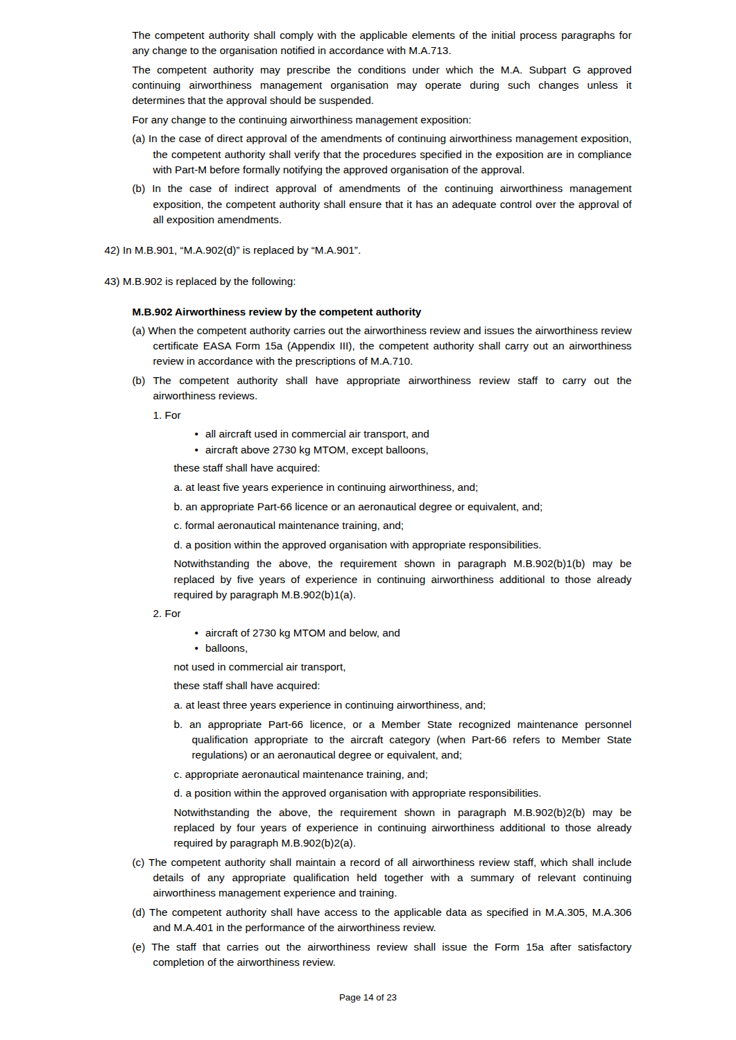The competent authority shall comply with the applicable elements of the initial process paragraphs for any change to the organisation notified in accordance with M.A.713.
The competent authority may prescribe the conditions under which the M.A. Subpart G approved continuing airworthiness management organisation may operate during such changes unless it determines that the approval should be suspended.
For any change to the continuing airworthiness management exposition:
(a) In the case of direct approval of the amendments of continuing airworthiness management exposition, the competent authority shall verify that the procedures specified in the exposition are in compliance with Part-M before formally notifying the approved organisation of the approval.
(b) In the case of indirect approval of amendments of the continuing airworthiness management exposition, the competent authority shall ensure that it has an adequate control over the approval of all exposition amendments.
42) In M.B.901, “M.A.902(d)” is replaced by “M.A.901”.
43) M.B.902 is replaced by the following:
M.B.902 Airworthiness review by the competent authority
(a) When the competent authority carries out the airworthiness review and issues the airworthiness review certificate EASA Form 15a (Appendix III), the competent authority shall carry out an airworthiness review in accordance with the prescriptions of M.A.710.
(b) The competent authority shall have appropriate airworthiness review staff to carry out the airworthiness reviews.
1. For
all aircraft used in commercial air transport, and
aircraft above 2730 kg MTOM, except balloons,
these staff shall have acquired:
a. at least five years experience in continuing airworthiness, and;
b. an appropriate Part-66 licence or an aeronautical degree or equivalent, and;
c. formal aeronautical maintenance training, and;
d. a position within the approved organisation with appropriate responsibilities.
Notwithstanding the above, the requirement shown in paragraph M.B.902(b)1(b) may be replaced by five years of experience in continuing airworthiness additional to those already required by paragraph M.B.902(b)1(a).
2. For
aircraft of 2730 kg MTOM and below, and
balloons,
not used in commercial air transport,
these staff shall have acquired:
a. at least three years experience in continuing airworthiness, and;
b. an appropriate Part-66 licence, or a Member State recognized maintenance personnel qualification appropriate to the aircraft category (when Part-66 refers to Member State regulations) or an aeronautical degree or equivalent, and;
c. appropriate aeronautical maintenance training, and;
d. a position within the approved organisation with appropriate responsibilities.
Notwithstanding the above, the requirement shown in paragraph M.B.902(b)2(b) may be replaced by four years of experience in continuing airworthiness additional to those already required by paragraph M.B.902(b)2(a).
(c) The competent authority shall maintain a record of all airworthiness review staff, which shall include details of any appropriate qualification held together with a summary of relevant continuing airworthiness management experience and training.
(d) The competent authority shall have access to the applicable data as specified in M.A.305, M.A.306 and M.A.401 in the performance of the airworthiness review.
(e) The staff that carries out the airworthiness review shall issue the Form 15a after satisfactory completion of the airworthiness review.
Page 14 of 23